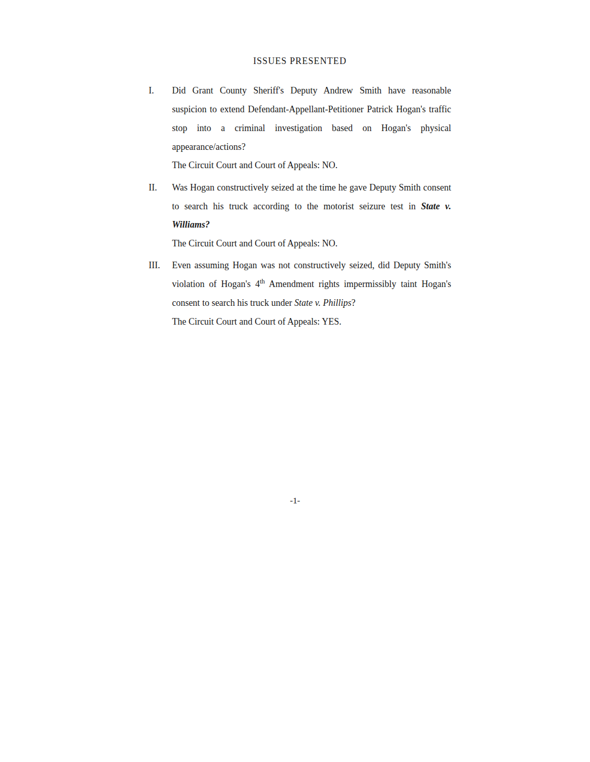ISSUES PRESENTED
I.
Did Grant County Sheriff's Deputy Andrew Smith have reasonable suspicion to extend Defendant-Appellant-Petitioner Patrick Hogan's traffic stop into a criminal investigation based on Hogan's physical appearance/actions?
The Circuit Court and Court of Appeals: NO.
II.
Was Hogan constructively seized at the time he gave Deputy Smith consent to search his truck according to the motorist seizure test in State v. Williams?
The Circuit Court and Court of Appeals: NO.
III.
Even assuming Hogan was not constructively seized, did Deputy Smith's violation of Hogan's 4th Amendment rights impermissibly taint Hogan's consent to search his truck under State v. Phillips?
The Circuit Court and Court of Appeals: YES.
-1-